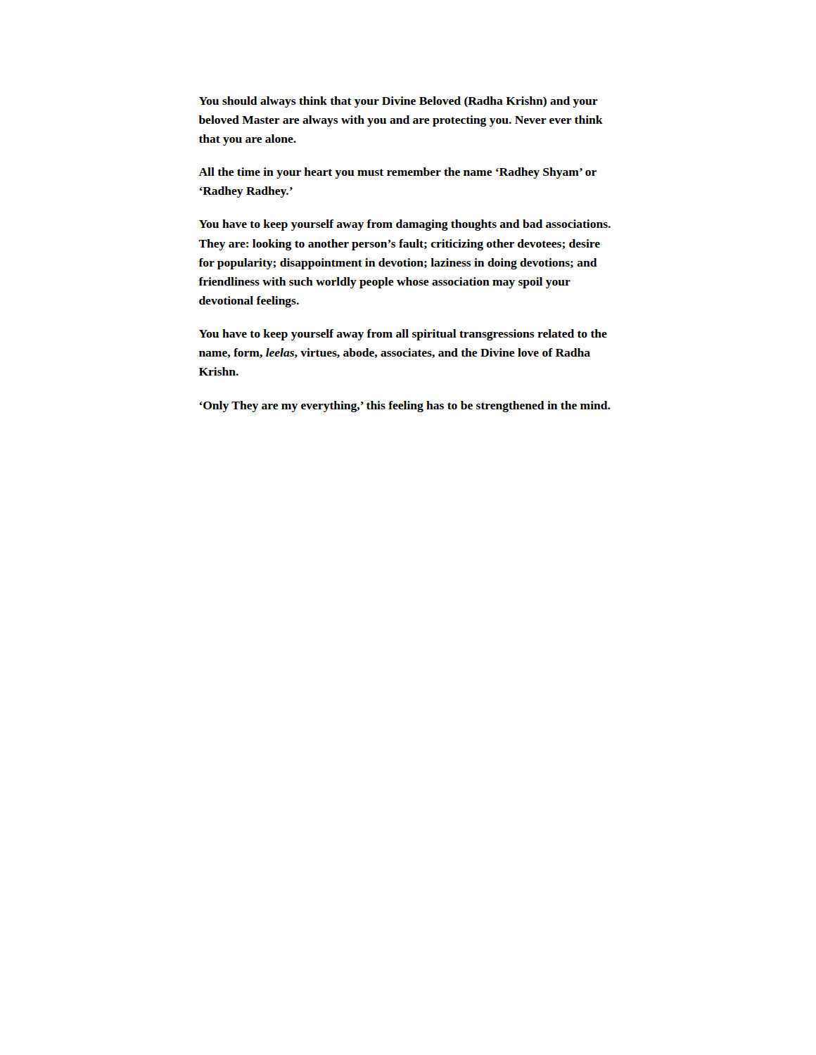You should always think that your Divine Beloved (Radha Krishn) and your beloved Master are always with you and are protecting you. Never ever think that you are alone.
All the time in your heart you must remember the name ‘Radhey Shyam’ or ‘Radhey Radhey.’
You have to keep yourself away from damaging thoughts and bad associations. They are: looking to another person’s fault; criticizing other devotees; desire for popularity; disappointment in devotion; laziness in doing devotions; and friendliness with such worldly people whose association may spoil your devotional feelings.
You have to keep yourself away from all spiritual transgressions related to the name, form, leelas, virtues, abode, associates, and the Divine love of Radha Krishn.
‘Only They are my everything,’ this feeling has to be strengthened in the mind.